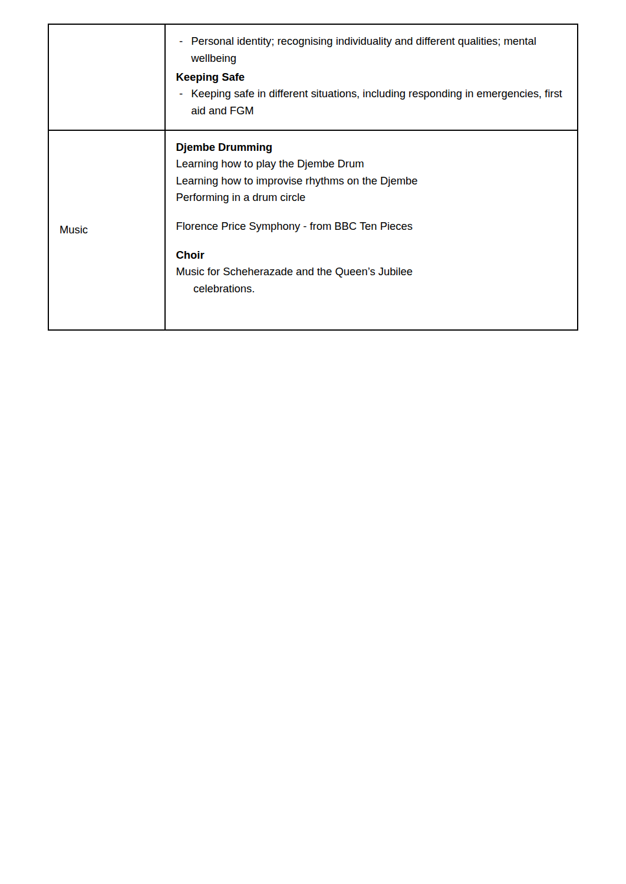| | Personal identity; recognising individuality and different qualities; mental wellbeing Keeping Safe Keeping safe in different situations, including responding in emergencies, first aid and FGM |
| Music | Djembe Drumming Learning how to play the Djembe Drum Learning how to improvise rhythms on the Djembe Performing in a drum circle Florence Price Symphony - from BBC Ten Pieces Choir Music for Scheherazade and the Queen’s Jubilee celebrations. |